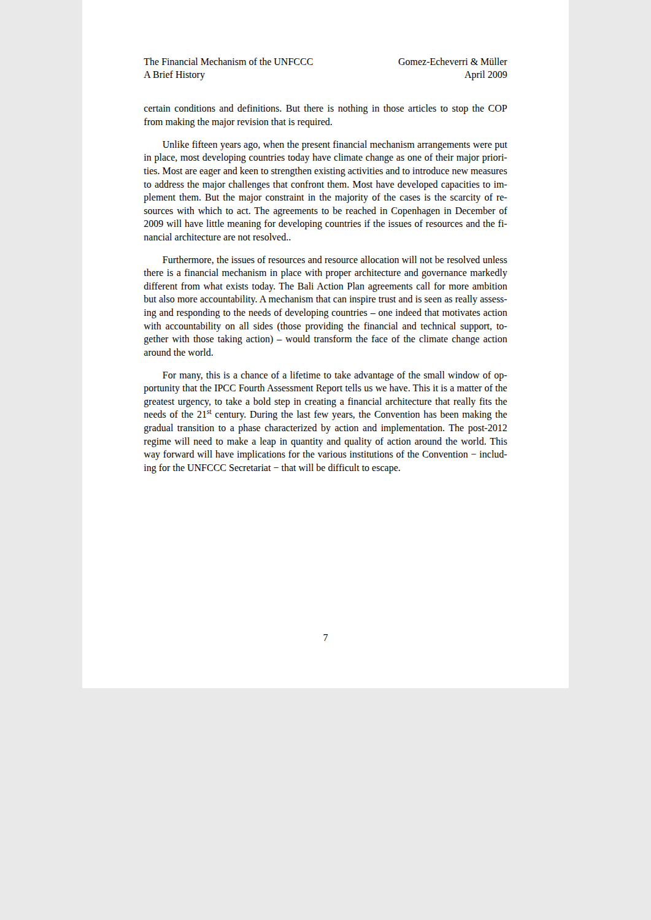| The Financial Mechanism of the UNFCCC | Gomez-Echeverri & Müller |
| A Brief History | April 2009 |
certain conditions and definitions. But there is nothing in those articles to stop the COP from making the major revision that is required.
Unlike fifteen years ago, when the present financial mechanism arrangements were put in place, most developing countries today have climate change as one of their major priorities. Most are eager and keen to strengthen existing activities and to introduce new measures to address the major challenges that confront them. Most have developed capacities to implement them. But the major constraint in the majority of the cases is the scarcity of resources with which to act. The agreements to be reached in Copenhagen in December of 2009 will have little meaning for developing countries if the issues of resources and the financial architecture are not resolved..
Furthermore, the issues of resources and resource allocation will not be resolved unless there is a financial mechanism in place with proper architecture and governance markedly different from what exists today. The Bali Action Plan agreements call for more ambition but also more accountability. A mechanism that can inspire trust and is seen as really assessing and responding to the needs of developing countries – one indeed that motivates action with accountability on all sides (those providing the financial and technical support, together with those taking action) – would transform the face of the climate change action around the world.
For many, this is a chance of a lifetime to take advantage of the small window of opportunity that the IPCC Fourth Assessment Report tells us we have. This it is a matter of the greatest urgency, to take a bold step in creating a financial architecture that really fits the needs of the 21st century. During the last few years, the Convention has been making the gradual transition to a phase characterized by action and implementation. The post-2012 regime will need to make a leap in quantity and quality of action around the world. This way forward will have implications for the various institutions of the Convention − including for the UNFCCC Secretariat − that will be difficult to escape.
7